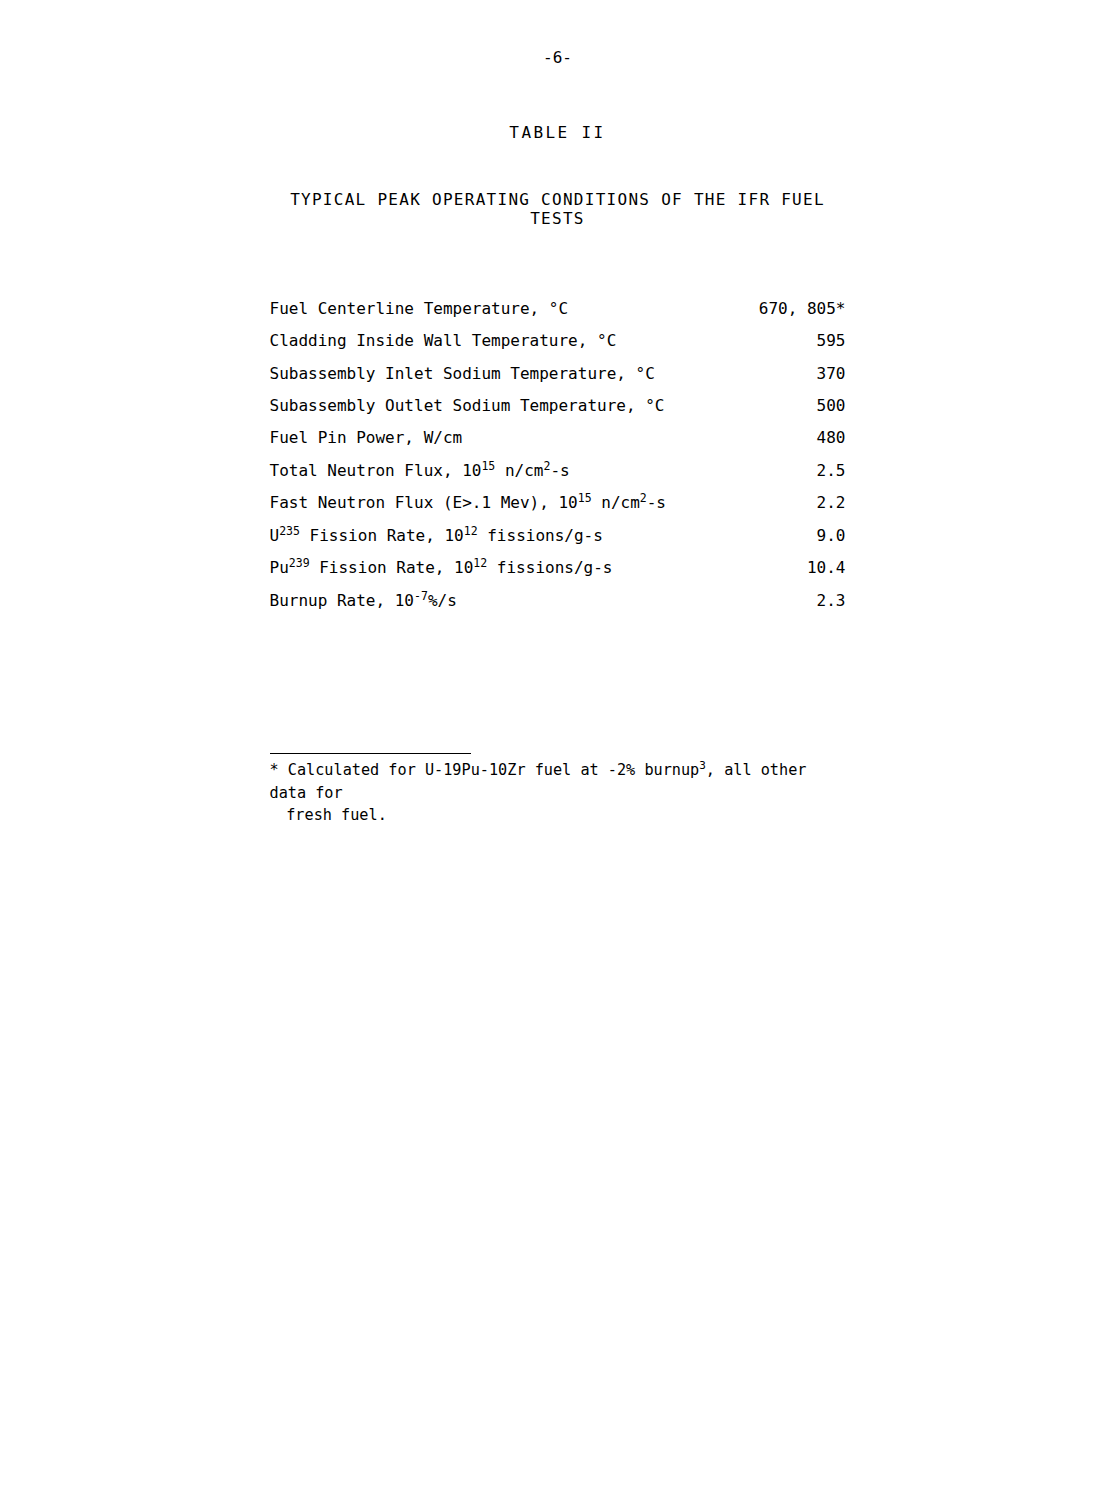-6-
TABLE II
TYPICAL PEAK OPERATING CONDITIONS OF THE IFR FUEL TESTS
| Fuel Centerline Temperature, °C | 670, 805* |
| Cladding Inside Wall Temperature, °C | 595 |
| Subassembly Inlet Sodium Temperature, °C | 370 |
| Subassembly Outlet Sodium Temperature, °C | 500 |
| Fuel Pin Power, W/cm | 480 |
| Total Neutron Flux, 10 15 n/cm 2 -s | 2.5 |
| Fast Neutron Flux (E>.1 Mev), 10 15 n/cm 2 -s | 2.2 |
| U 235 Fission Rate, 10 12 fissions/g-s | 9.0 |
| Pu 239 Fission Rate, 10 12 fissions/g-s | 10.4 |
| Burnup Rate, 10 -7 %/s | 2.3 |
* Calculated for U-19Pu-10Zr fuel at -2% burnup3, all other data for
fresh fuel.